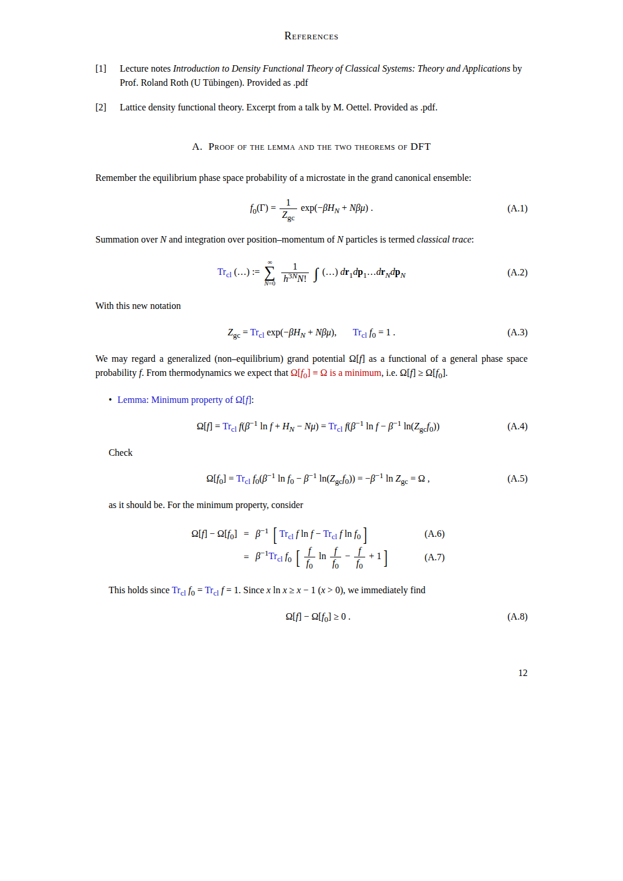References
[1] Lecture notes Introduction to Density Functional Theory of Classical Systems: Theory and Applications by Prof. Roland Roth (U Tübingen). Provided as .pdf
[2] Lattice density functional theory. Excerpt from a talk by M. Oettel. Provided as .pdf.
A. Proof of the lemma and the two theorems of DFT
Remember the equilibrium phase space probability of a microstate in the grand canonical ensemble:
f0(Γ) = 1 Zgc exp(−βHN + Nβμ) . (A.1)
Summation over N and integration over position–momentum of N particles is termed classical trace:
Trcl (…) := ∞ ∑ N=0 1 h3NN! ∫ (…) dr1dp1…drNdpN (A.2)
With this new notation
Zgc = Trcl exp(−βHN + Nβμ), Trcl f0 = 1 . (A.3)
We may regard a generalized (non–equilibrium) grand potential Ω[f] as a functional of a general phase space probability f. From thermodynamics we expect that Ω[f0] ≡ Ω is a minimum, i.e. Ω[f] ≥ Ω[f0].
Lemma: Minimum property of Ω[f]:
Ω[f] = Trcl f(β−1 ln f + HN − Nμ) = Trcl f(β−1 ln f − β−1 ln(Zgcf0)) (A.4)
Check
Ω[f0] = Trcl f0(β−1 ln f0 − β−1 ln(Zgcf0)) = −β−1 ln Zgc = Ω , (A.5)
as it should be. For the minimum property, consider
| Ω[ f ] − Ω[ f 0 ] | = | β −1 [ Tr cl f ln f − Tr cl f ln f 0 ] | (A.6) |
| | = | β −1 Tr cl f 0 [ f f 0 ln f f 0 − f f 0 + 1 ] | (A.7) |
This holds since Trcl f0 = Trcl f = 1. Since x ln x ≥ x − 1 (x > 0), we immediately find
Ω[f] − Ω[f0] ≥ 0 . (A.8)
12